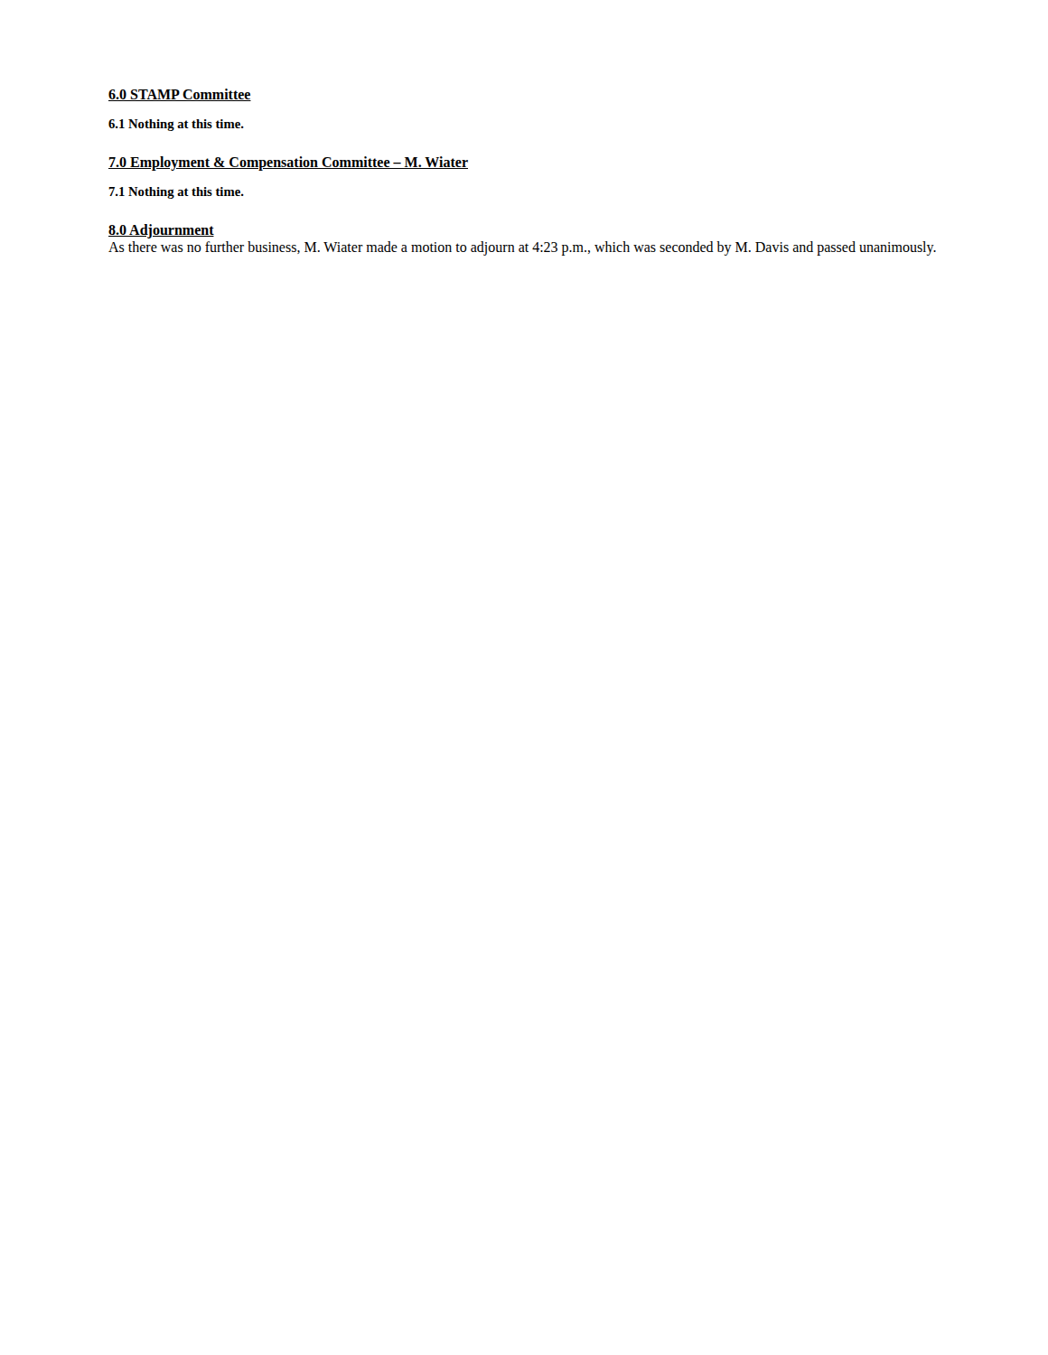6.0 STAMP Committee
6.1 Nothing at this time.
7.0 Employment & Compensation Committee – M. Wiater
7.1 Nothing at this time.
8.0 Adjournment
As there was no further business, M. Wiater made a motion to adjourn at 4:23 p.m., which was seconded by M. Davis and passed unanimously.